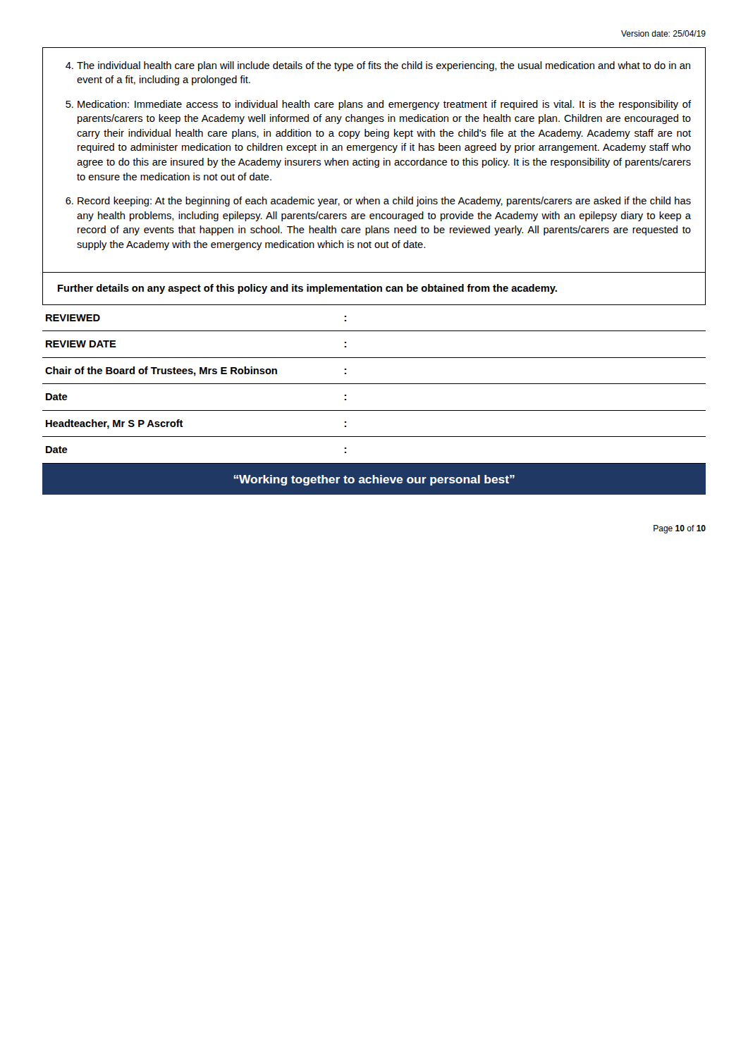Version date: 25/04/19
The individual health care plan will include details of the type of fits the child is experiencing, the usual medication and what to do in an event of a fit, including a prolonged fit.
Medication: Immediate access to individual health care plans and emergency treatment if required is vital. It is the responsibility of parents/carers to keep the Academy well informed of any changes in medication or the health care plan. Children are encouraged to carry their individual health care plans, in addition to a copy being kept with the child's file at the Academy. Academy staff are not required to administer medication to children except in an emergency if it has been agreed by prior arrangement. Academy staff who agree to do this are insured by the Academy insurers when acting in accordance to this policy. It is the responsibility of parents/carers to ensure the medication is not out of date.
Record keeping: At the beginning of each academic year, or when a child joins the Academy, parents/carers are asked if the child has any health problems, including epilepsy. All parents/carers are encouraged to provide the Academy with an epilepsy diary to keep a record of any events that happen in school. The health care plans need to be reviewed yearly. All parents/carers are requested to supply the Academy with the emergency medication which is not out of date.
Further details on any aspect of this policy and its implementation can be obtained from the academy.
| REVIEWED | : | |
| REVIEW DATE | : | |
| Chair of the Board of Trustees, Mrs E Robinson | : | |
| Date | : | |
| Headteacher, Mr S P Ascroft | : | |
| Date | : | |
“Working together to achieve our personal best”
Page 10 of 10